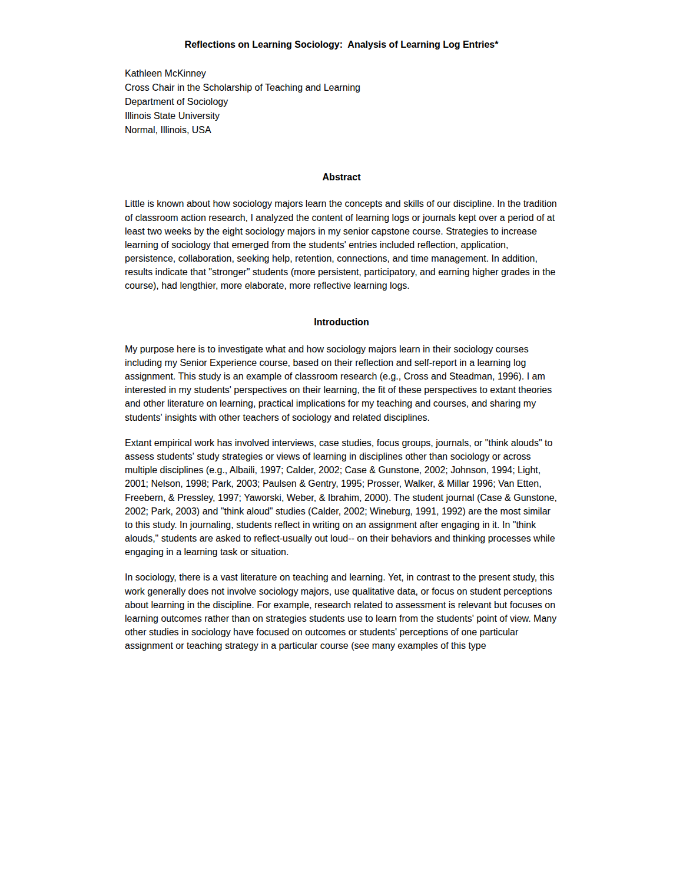Reflections on Learning Sociology: Analysis of Learning Log Entries*
Kathleen McKinney
Cross Chair in the Scholarship of Teaching and Learning
Department of Sociology
Illinois State University
Normal, Illinois, USA
Abstract
Little is known about how sociology majors learn the concepts and skills of our discipline. In the tradition of classroom action research, I analyzed the content of learning logs or journals kept over a period of at least two weeks by the eight sociology majors in my senior capstone course. Strategies to increase learning of sociology that emerged from the students' entries included reflection, application, persistence, collaboration, seeking help, retention, connections, and time management. In addition, results indicate that "stronger" students (more persistent, participatory, and earning higher grades in the course), had lengthier, more elaborate, more reflective learning logs.
Introduction
My purpose here is to investigate what and how sociology majors learn in their sociology courses including my Senior Experience course, based on their reflection and self-report in a learning log assignment. This study is an example of classroom research (e.g., Cross and Steadman, 1996). I am interested in my students' perspectives on their learning, the fit of these perspectives to extant theories and other literature on learning, practical implications for my teaching and courses, and sharing my students' insights with other teachers of sociology and related disciplines.
Extant empirical work has involved interviews, case studies, focus groups, journals, or "think alouds" to assess students' study strategies or views of learning in disciplines other than sociology or across multiple disciplines (e.g., Albaili, 1997; Calder, 2002; Case & Gunstone, 2002; Johnson, 1994; Light, 2001; Nelson, 1998; Park, 2003; Paulsen & Gentry, 1995; Prosser, Walker, & Millar 1996; Van Etten, Freebern, & Pressley, 1997; Yaworski, Weber, & Ibrahim, 2000). The student journal (Case & Gunstone, 2002; Park, 2003) and "think aloud" studies (Calder, 2002; Wineburg, 1991, 1992) are the most similar to this study. In journaling, students reflect in writing on an assignment after engaging in it. In "think alouds," students are asked to reflect-usually out loud-- on their behaviors and thinking processes while engaging in a learning task or situation.
In sociology, there is a vast literature on teaching and learning. Yet, in contrast to the present study, this work generally does not involve sociology majors, use qualitative data, or focus on student perceptions about learning in the discipline. For example, research related to assessment is relevant but focuses on learning outcomes rather than on strategies students use to learn from the students' point of view. Many other studies in sociology have focused on outcomes or students' perceptions of one particular assignment or teaching strategy in a particular course (see many examples of this type